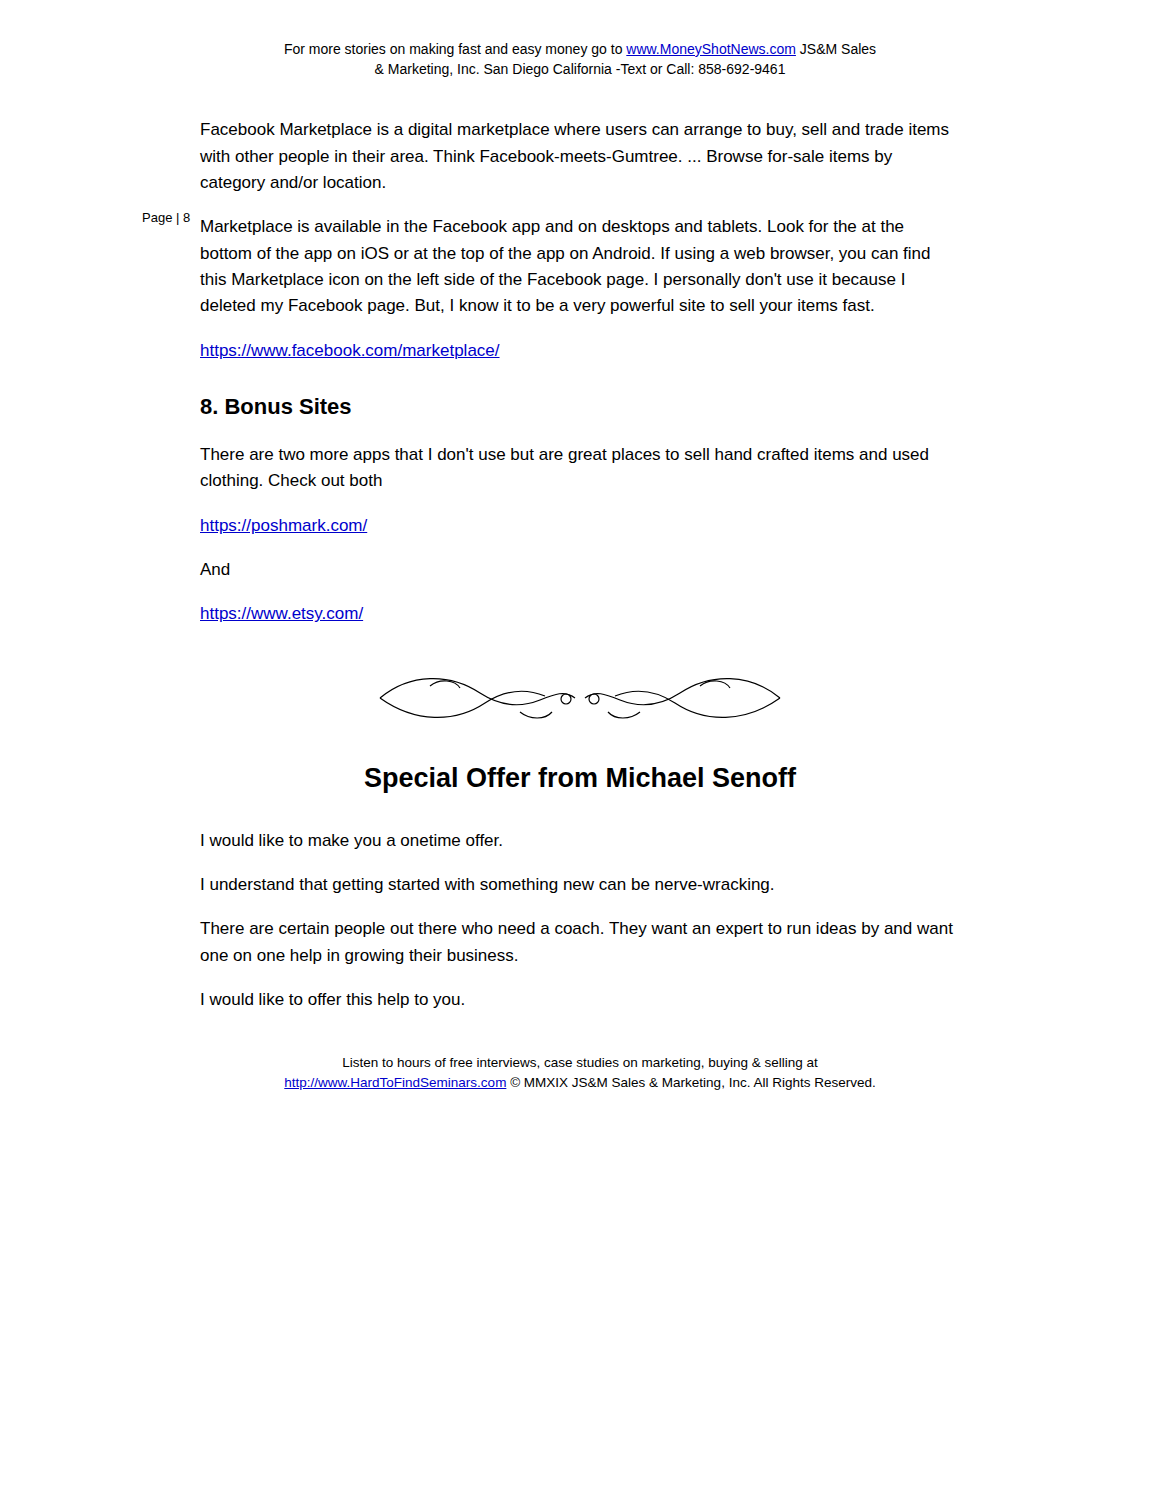For more stories on making fast and easy money go to www.MoneyShotNews.com JS&M Sales
& Marketing, Inc. San Diego California -Text or Call: 858-692-9461
Page | 8
Facebook Marketplace is a digital marketplace where users can arrange to buy, sell and trade items with other people in their area. Think Facebook-meets-Gumtree. ... Browse for-sale items by category and/or location.
Marketplace is available in the Facebook app and on desktops and tablets. Look for the at the bottom of the app on iOS or at the top of the app on Android. If using a web browser, you can find this Marketplace icon on the left side of the Facebook page. I personally don't use it because I deleted my Facebook page. But, I know it to be a very powerful site to sell your items fast.
https://www.facebook.com/marketplace/
8. Bonus Sites
There are two more apps that I don't use but are great places to sell hand crafted items and used clothing. Check out both
https://poshmark.com/
And
https://www.etsy.com/
Special Offer from Michael Senoff
I would like to make you a onetime offer.
I understand that getting started with something new can be nerve-wracking.
There are certain people out there who need a coach. They want an expert to run ideas by and want one on one help in growing their business.
I would like to offer this help to you.
Listen to hours of free interviews, case studies on marketing, buying & selling at
http://www.HardToFindSeminars.com © MMXIX JS&M Sales & Marketing, Inc. All Rights Reserved.